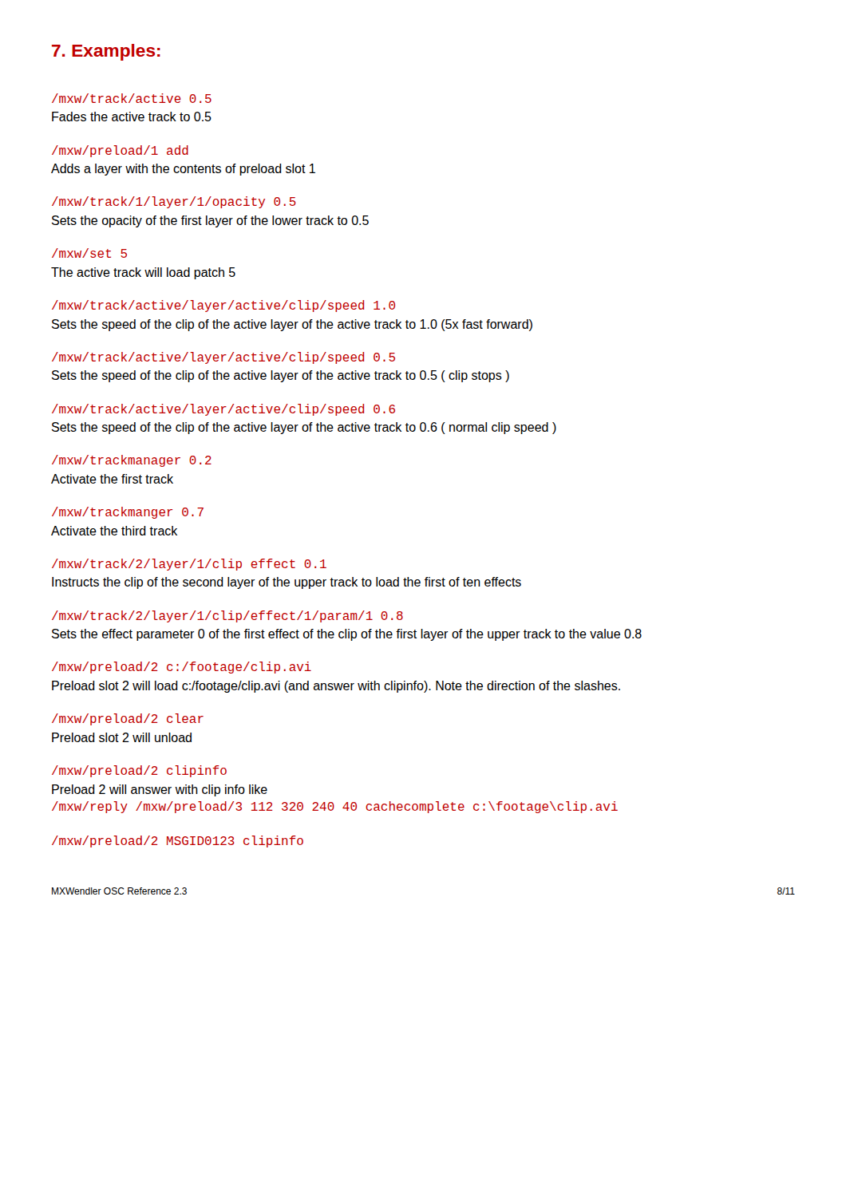7. Examples:
/mxw/track/active 0.5
Fades the active track to 0.5
/mxw/preload/1 add
Adds a layer with the contents of preload slot 1
/mxw/track/1/layer/1/opacity 0.5
Sets the opacity of the first layer of the lower track to 0.5
/mxw/set 5
The active track will load patch 5
/mxw/track/active/layer/active/clip/speed 1.0
Sets the speed of the clip of the active layer of the active track to 1.0 (5x fast forward)
/mxw/track/active/layer/active/clip/speed 0.5
Sets the speed of the clip of the active layer of the active track to 0.5 ( clip stops )
/mxw/track/active/layer/active/clip/speed 0.6
Sets the speed of the clip of the active layer of the active track to 0.6 ( normal clip speed )
/mxw/trackmanager 0.2
Activate the first track
/mxw/trackmanger 0.7
Activate the third track
/mxw/track/2/layer/1/clip effect 0.1
Instructs the clip of the second layer of the upper track to load the first of ten effects
/mxw/track/2/layer/1/clip/effect/1/param/1 0.8
Sets the effect parameter 0 of the first effect of the clip of the first layer of the upper track to the value 0.8
/mxw/preload/2 c:/footage/clip.avi
Preload slot 2 will load c:/footage/clip.avi (and answer with clipinfo). Note the direction of the slashes.
/mxw/preload/2 clear
Preload slot 2 will unload
/mxw/preload/2 clipinfo
Preload 2 will answer with clip info like
/mxw/reply /mxw/preload/3 112 320 240 40 cachecomplete c:\footage\clip.avi
/mxw/preload/2 MSGID0123 clipinfo
MXWendler OSC Reference 2.3 8/11